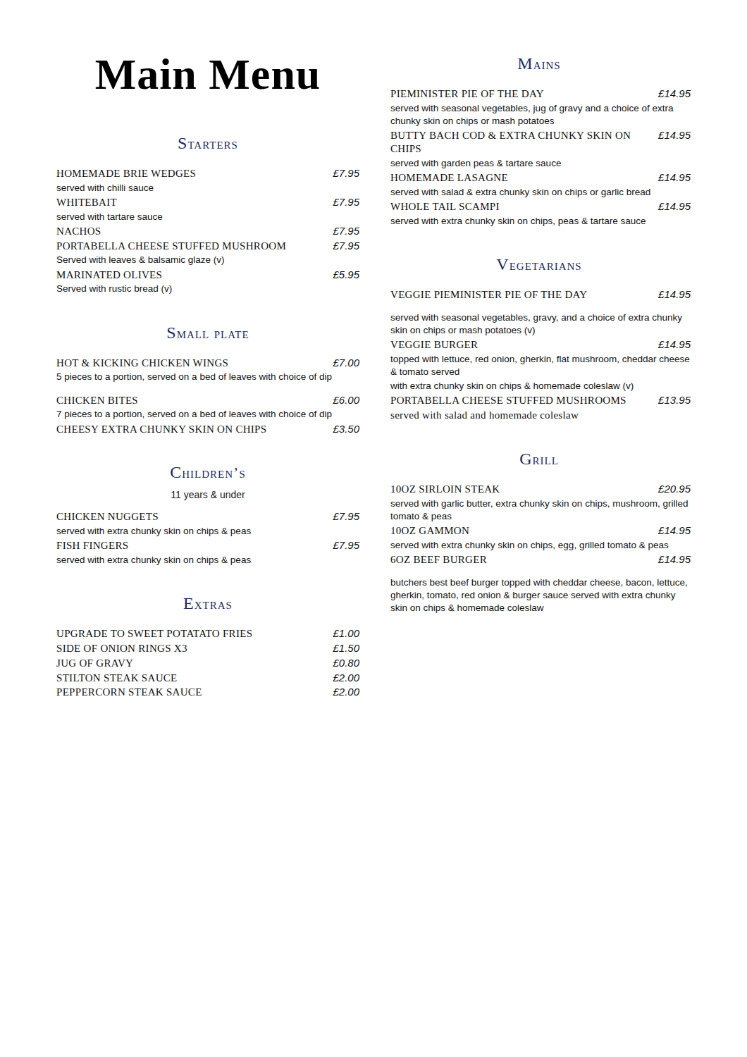Main Menu
Starters
| Homemade Brie Wedges | £7.95 |
| served with chilli sauce |
| Whitebait | £7.95 |
| served with tartare sauce |
| Nachos | £7.95 |
| Portabella Cheese Stuffed Mushroom | £7.95 |
| Served with leaves & balsamic glaze (v) |
| Marinated Olives | £5.95 |
| Served with rustic bread (v) |
Small plate
| Hot & Kicking Chicken Wings | £7.00 |
| 5 pieces to a portion, served on a bed of leaves with choice of dip |
| Chicken Bites | £6.00 |
| 7 pieces to a portion, served on a bed of leaves with choice of dip |
| Cheesy Extra Chunky Skin on Chips | £3.50 |
Children’s
11 years & under
| Chicken Nuggets | £7.95 |
| served with extra chunky skin on chips & peas |
| Fish Fingers | £7.95 |
| served with extra chunky skin on chips & peas |
Extras
| Upgrade to Sweet Potatato Fries | £1.00 |
| Side of Onion Rings x3 | £1.50 |
| Jug of Gravy | £0.80 |
| Stilton Steak Sauce | £2.00 |
| Peppercorn Steak Sauce | £2.00 |
Mains
| Pieminister Pie of the Day | £14.95 |
| served with seasonal vegetables, jug of gravy and a choice of extra chunky skin on chips or mash potatoes |
| Butty Bach Cod & Extra Chunky Skin on Chips | £14.95 |
| served with garden peas & tartare sauce |
| Homemade Lasagne | £14.95 |
| served with salad & extra chunky skin on chips or garlic bread |
| Whole Tail Scampi | £14.95 |
| served with extra chunky skin on chips, peas & tartare sauce |
Vegetarians
| Veggie Pieminister Pie of the Day | £14.95 |
| served with seasonal vegetables, gravy, and a choice of extra chunky skin on chips or mash potatoes (v) |
| Veggie Burger | £14.95 |
| topped with lettuce, red onion, gherkin, flat mushroom, cheddar cheese & tomato served |
| with extra chunky skin on chips & homemade coleslaw (v) |
| Portabella Cheese Stuffed Mushrooms | £13.95 |
| served with salad and homemade coleslaw | |
Grill
| 10oz Sirloin Steak | £20.95 |
| served with garlic butter, extra chunky skin on chips, mushroom, grilled tomato & peas |
| 10oz Gammon | £14.95 |
| served with extra chunky skin on chips, egg, grilled tomato & peas |
| 6oz Beef Burger | £14.95 |
| butchers best beef burger topped with cheddar cheese, bacon, lettuce, gherkin, tomato, red onion & burger sauce served with extra chunky skin on chips & homemade coleslaw |